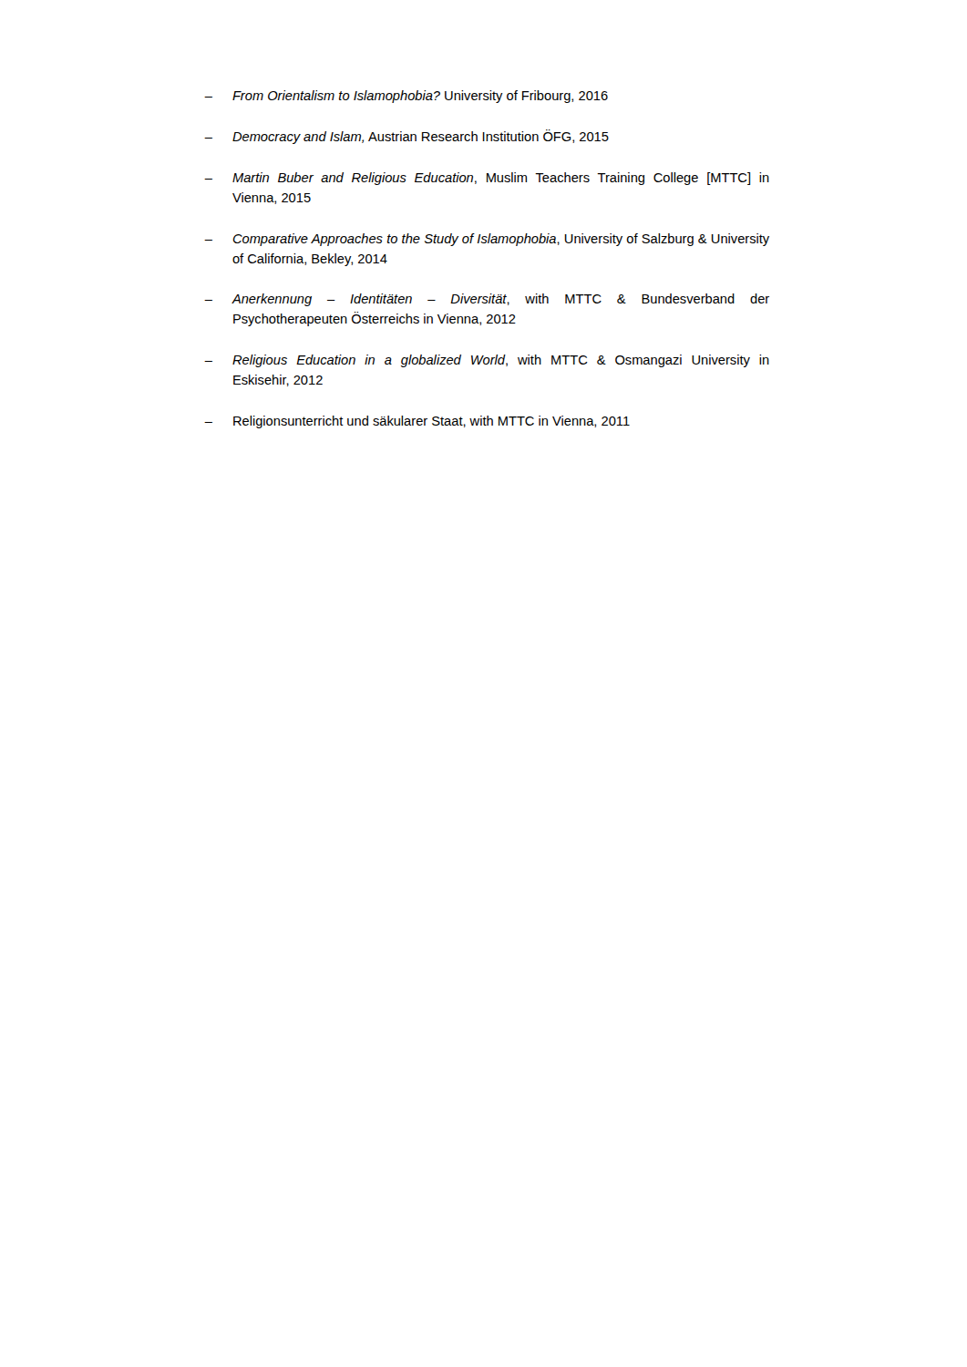From Orientalism to Islamophobia? University of Fribourg, 2016
Democracy and Islam, Austrian Research Institution ÖFG, 2015
Martin Buber and Religious Education, Muslim Teachers Training College [MTTC] in Vienna, 2015
Comparative Approaches to the Study of Islamophobia, University of Salzburg & University of California, Bekley, 2014
Anerkennung – Identitäten – Diversität, with MTTC & Bundesverband der Psychotherapeuten Österreichs in Vienna, 2012
Religious Education in a globalized World, with MTTC & Osmangazi University in Eskisehir, 2012
Religionsunterricht und säkularer Staat, with MTTC in Vienna, 2011